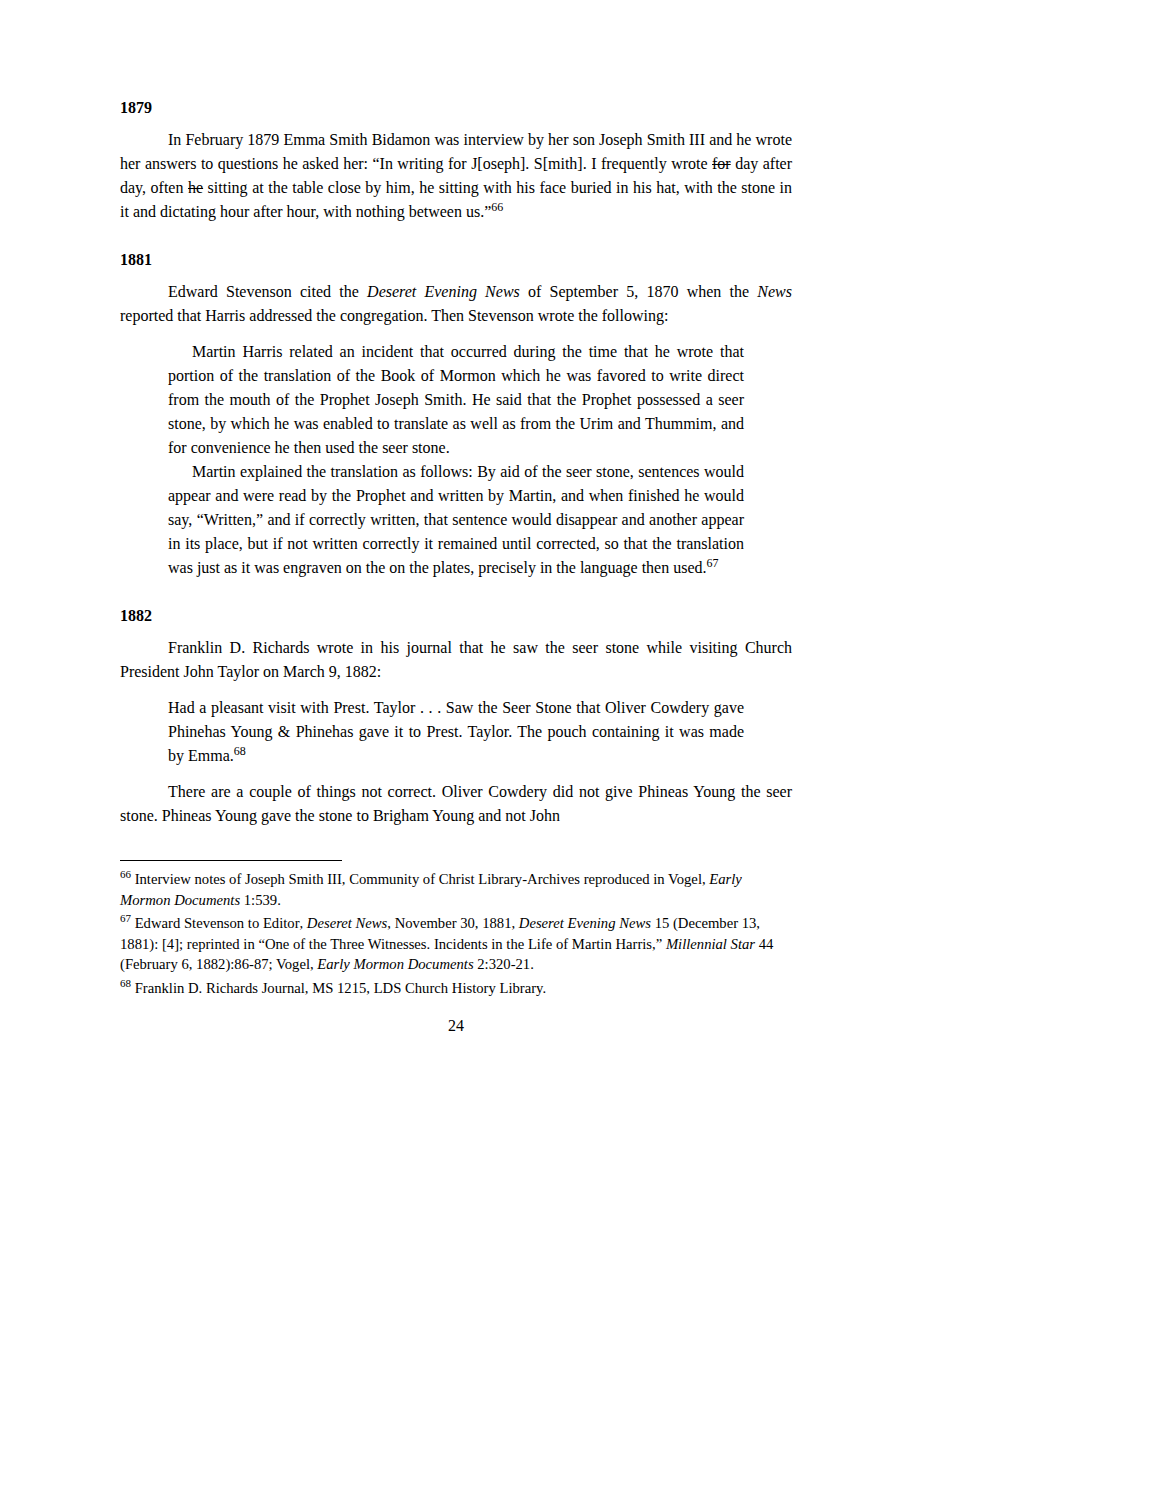1879
In February 1879 Emma Smith Bidamon was interview by her son Joseph Smith III and he wrote her answers to questions he asked her: “In writing for J[oseph]. S[mith]. I frequently wrote for day after day, often he sitting at the table close by him, he sitting with his face buried in his hat, with the stone in it and dictating hour after hour, with nothing between us.”66
1881
Edward Stevenson cited the Deseret Evening News of September 5, 1870 when the News reported that Harris addressed the congregation. Then Stevenson wrote the following:
Martin Harris related an incident that occurred during the time that he wrote that portion of the translation of the Book of Mormon which he was favored to write direct from the mouth of the Prophet Joseph Smith. He said that the Prophet possessed a seer stone, by which he was enabled to translate as well as from the Urim and Thummim, and for convenience he then used the seer stone.
Martin explained the translation as follows: By aid of the seer stone, sentences would appear and were read by the Prophet and written by Martin, and when finished he would say, “Written,” and if correctly written, that sentence would disappear and another appear in its place, but if not written correctly it remained until corrected, so that the translation was just as it was engraven on the on the plates, precisely in the language then used.67
1882
Franklin D. Richards wrote in his journal that he saw the seer stone while visiting Church President John Taylor on March 9, 1882:
Had a pleasant visit with Prest. Taylor . . . Saw the Seer Stone that Oliver Cowdery gave Phinehas Young & Phinehas gave it to Prest. Taylor. The pouch containing it was made by Emma.68
There are a couple of things not correct. Oliver Cowdery did not give Phineas Young the seer stone. Phineas Young gave the stone to Brigham Young and not John
66 Interview notes of Joseph Smith III, Community of Christ Library-Archives reproduced in Vogel, Early Mormon Documents 1:539.
67 Edward Stevenson to Editor, Deseret News, November 30, 1881, Deseret Evening News 15 (December 13, 1881): [4]; reprinted in “One of the Three Witnesses. Incidents in the Life of Martin Harris,” Millennial Star 44 (February 6, 1882):86-87; Vogel, Early Mormon Documents 2:320-21.
68 Franklin D. Richards Journal, MS 1215, LDS Church History Library.
24